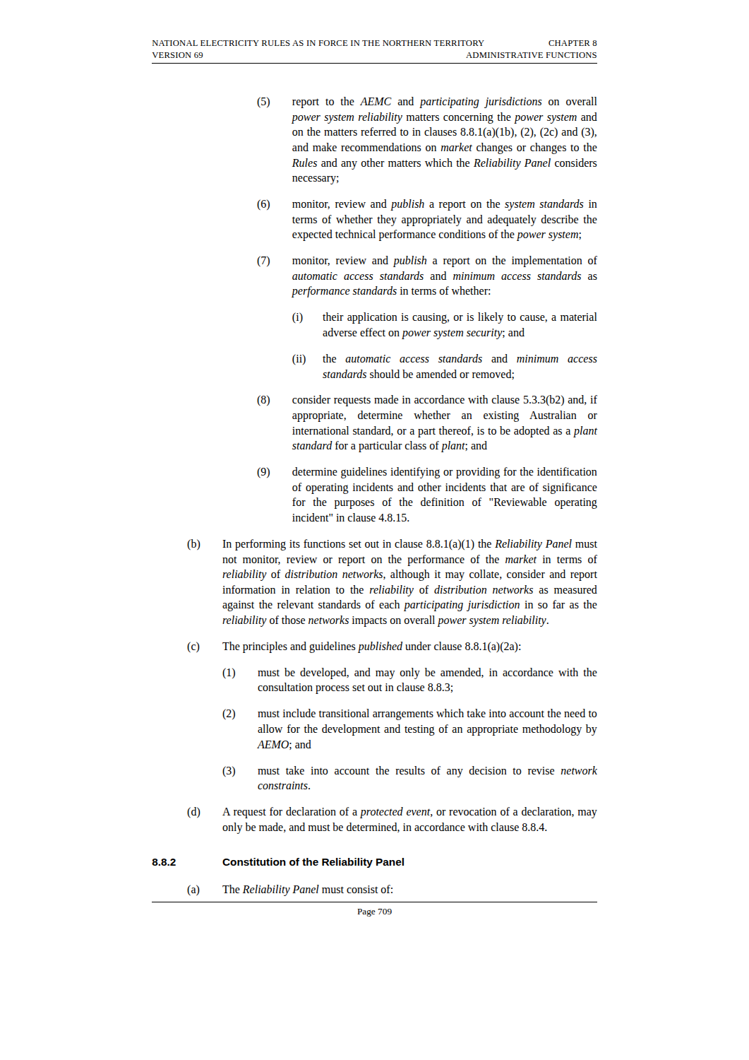National Electricity Rules as in force in the Northern Territory
Chapter 8
Version 69
Administrative Functions
(5)
report to the AEMC and participating jurisdictions on overall power system reliability matters concerning the power system and on the matters referred to in clauses 8.8.1(a)(1b), (2), (2c) and (3), and make recommendations on market changes or changes to the Rules and any other matters which the Reliability Panel considers necessary;
(6)
monitor, review and publish a report on the system standards in terms of whether they appropriately and adequately describe the expected technical performance conditions of the power system;
(7)
monitor, review and publish a report on the implementation of automatic access standards and minimum access standards as performance standards in terms of whether:
(i)
their application is causing, or is likely to cause, a material adverse effect on power system security; and
(ii)
the automatic access standards and minimum access standards should be amended or removed;
(8)
consider requests made in accordance with clause 5.3.3(b2) and, if appropriate, determine whether an existing Australian or international standard, or a part thereof, is to be adopted as a plant standard for a particular class of plant; and
(9)
determine guidelines identifying or providing for the identification of operating incidents and other incidents that are of significance for the purposes of the definition of "Reviewable operating incident" in clause 4.8.15.
(b)
In performing its functions set out in clause 8.8.1(a)(1) the Reliability Panel must not monitor, review or report on the performance of the market in terms of reliability of distribution networks, although it may collate, consider and report information in relation to the reliability of distribution networks as measured against the relevant standards of each participating jurisdiction in so far as the reliability of those networks impacts on overall power system reliability.
(c)
The principles and guidelines published under clause 8.8.1(a)(2a):
(1)
must be developed, and may only be amended, in accordance with the consultation process set out in clause 8.8.3;
(2)
must include transitional arrangements which take into account the need to allow for the development and testing of an appropriate methodology by AEMO; and
(3)
must take into account the results of any decision to revise network constraints.
(d)
A request for declaration of a protected event, or revocation of a declaration, may only be made, and must be determined, in accordance with clause 8.8.4.
8.8.2
Constitution of the Reliability Panel
(a)
The Reliability Panel must consist of:
Page 709